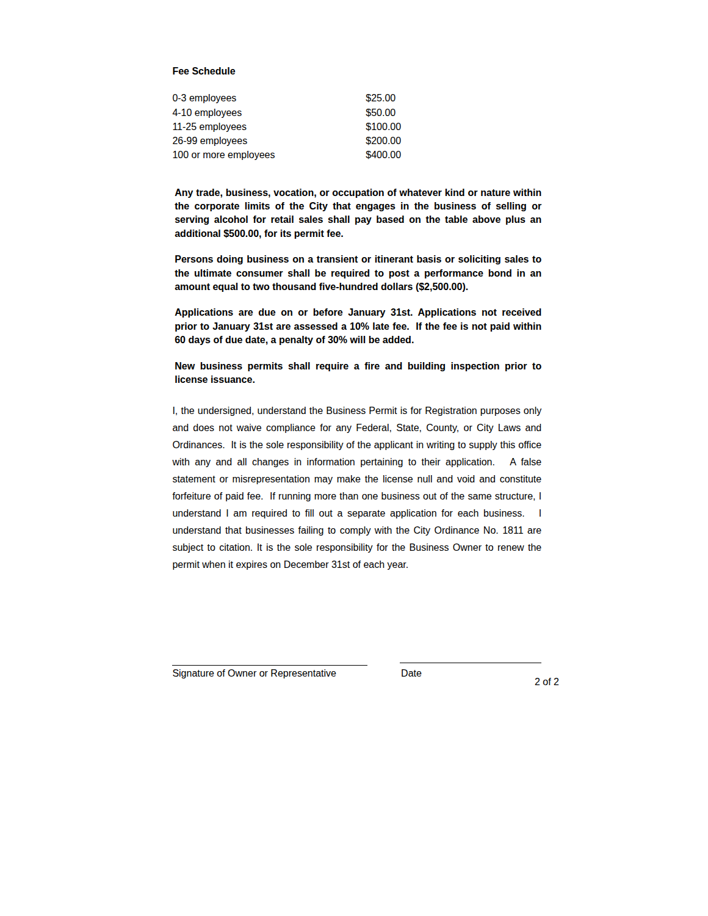Fee Schedule
| 0-3 employees | $25.00 |
| 4-10 employees | $50.00 |
| 11-25 employees | $100.00 |
| 26-99 employees | $200.00 |
| 100 or more employees | $400.00 |
Any trade, business, vocation, or occupation of whatever kind or nature within the corporate limits of the City that engages in the business of selling or serving alcohol for retail sales shall pay based on the table above plus an additional $500.00, for its permit fee.
Persons doing business on a transient or itinerant basis or soliciting sales to the ultimate consumer shall be required to post a performance bond in an amount equal to two thousand five-hundred dollars ($2,500.00).
Applications are due on or before January 31st. Applications not received prior to January 31st are assessed a 10% late fee. If the fee is not paid within 60 days of due date, a penalty of 30% will be added.
New business permits shall require a fire and building inspection prior to license issuance.
I, the undersigned, understand the Business Permit is for Registration purposes only and does not waive compliance for any Federal, State, County, or City Laws and Ordinances. It is the sole responsibility of the applicant in writing to supply this office with any and all changes in information pertaining to their application. A false statement or misrepresentation may make the license null and void and constitute forfeiture of paid fee. If running more than one business out of the same structure, I understand I am required to fill out a separate application for each business. I understand that businesses failing to comply with the City Ordinance No. 1811 are subject to citation. It is the sole responsibility for the Business Owner to renew the permit when it expires on December 31st of each year.
Signature of Owner or Representative
Date
2 of 2